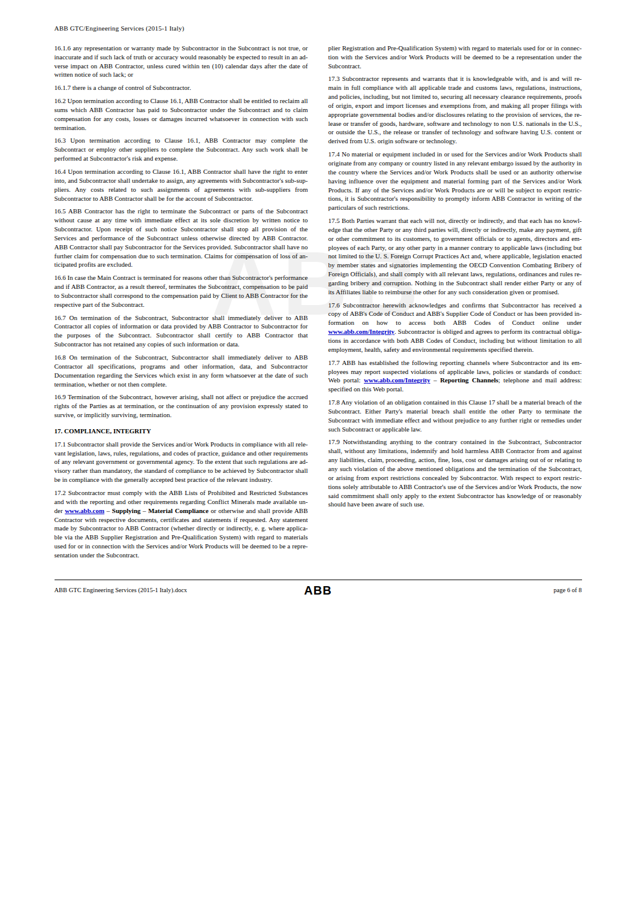ABB
ABB GTC/Engineering Services (2015-1 Italy)
16.1.6 any representation or warranty made by Subcontractor in the Subcontract is not true, or inaccurate and if such lack of truth or accuracy would reasonably be expected to result in an adverse impact on ABB Contractor, unless cured within ten (10) calendar days after the date of written notice of such lack; or
16.1.7 there is a change of control of Subcontractor.
16.2 Upon termination according to Clause 16.1, ABB Contractor shall be entitled to reclaim all sums which ABB Contractor has paid to Subcontractor under the Subcontract and to claim compensation for any costs, losses or damages incurred whatsoever in connection with such termination.
16.3 Upon termination according to Clause 16.1, ABB Contractor may complete the Subcontract or employ other suppliers to complete the Subcontract. Any such work shall be performed at Subcontractor's risk and expense.
16.4 Upon termination according to Clause 16.1, ABB Contractor shall have the right to enter into, and Subcontractor shall undertake to assign, any agreements with Subcontractor's sub-suppliers. Any costs related to such assignments of agreements with sub-suppliers from Subcontractor to ABB Contractor shall be for the account of Subcontractor.
16.5 ABB Contractor has the right to terminate the Subcontract or parts of the Subcontract without cause at any time with immediate effect at its sole discretion by written notice to Subcontractor. Upon receipt of such notice Subcontractor shall stop all provision of the Services and performance of the Subcontract unless otherwise directed by ABB Contractor. ABB Contractor shall pay Subcontractor for the Services provided. Subcontractor shall have no further claim for compensation due to such termination. Claims for compensation of loss of anticipated profits are excluded.
16.6 In case the Main Contract is terminated for reasons other than Subcontractor's performance and if ABB Contractor, as a result thereof, terminates the Subcontract, compensation to be paid to Subcontractor shall correspond to the compensation paid by Client to ABB Contractor for the respective part of the Subcontract.
16.7 On termination of the Subcontract, Subcontractor shall immediately deliver to ABB Contractor all copies of information or data provided by ABB Contractor to Subcontractor for the purposes of the Subcontract. Subcontractor shall certify to ABB Contractor that Subcontractor has not retained any copies of such information or data.
16.8 On termination of the Subcontract, Subcontractor shall immediately deliver to ABB Contractor all specifications, programs and other information, data, and Subcontractor Documentation regarding the Services which exist in any form whatsoever at the date of such termination, whether or not then complete.
16.9 Termination of the Subcontract, however arising, shall not affect or prejudice the accrued rights of the Parties as at termination, or the continuation of any provision expressly stated to survive, or implicitly surviving, termination.
17. COMPLIANCE, INTEGRITY
17.1 Subcontractor shall provide the Services and/or Work Products in compliance with all relevant legislation, laws, rules, regulations, and codes of practice, guidance and other requirements of any relevant government or governmental agency. To the extent that such regulations are advisory rather than mandatory, the standard of compliance to be achieved by Subcontractor shall be in compliance with the generally accepted best practice of the relevant industry.
17.2 Subcontractor must comply with the ABB Lists of Prohibited and Restricted Substances and with the reporting and other requirements regarding Conflict Minerals made available under www.abb.com – Supplying – Material Compliance or otherwise and shall provide ABB Contractor with respective documents, certificates and statements if requested. Any statement made by Subcontractor to ABB Contractor (whether directly or indirectly, e. g. where applicable via the ABB Supplier Registration and Pre-Qualification System) with regard to materials used for or in connection with the Services and/or Work Products will be deemed to be a representation under the Subcontract.
plier Registration and Pre-Qualification System) with regard to materials used for or in connection with the Services and/or Work Products will be deemed to be a representation under the Subcontract.
17.3 Subcontractor represents and warrants that it is knowledgeable with, and is and will remain in full compliance with all applicable trade and customs laws, regulations, instructions, and policies, including, but not limited to, securing all necessary clearance requirements, proofs of origin, export and import licenses and exemptions from, and making all proper filings with appropriate governmental bodies and/or disclosures relating to the provision of services, the release or transfer of goods, hardware, software and technology to non U.S. nationals in the U.S., or outside the U.S., the release or transfer of technology and software having U.S. content or derived from U.S. origin software or technology.
17.4 No material or equipment included in or used for the Services and/or Work Products shall originate from any company or country listed in any relevant embargo issued by the authority in the country where the Services and/or Work Products shall be used or an authority otherwise having influence over the equipment and material forming part of the Services and/or Work Products. If any of the Services and/or Work Products are or will be subject to export restrictions, it is Subcontractor's responsibility to promptly inform ABB Contractor in writing of the particulars of such restrictions.
17.5 Both Parties warrant that each will not, directly or indirectly, and that each has no knowledge that the other Party or any third parties will, directly or indirectly, make any payment, gift or other commitment to its customers, to government officials or to agents, directors and employees of each Party, or any other party in a manner contrary to applicable laws (including but not limited to the U. S. Foreign Corrupt Practices Act and, where applicable, legislation enacted by member states and signatories implementing the OECD Convention Combating Bribery of Foreign Officials), and shall comply with all relevant laws, regulations, ordinances and rules regarding bribery and corruption. Nothing in the Subcontract shall render either Party or any of its Affiliates liable to reimburse the other for any such consideration given or promised.
17.6 Subcontractor herewith acknowledges and confirms that Subcontractor has received a copy of ABB's Code of Conduct and ABB's Supplier Code of Conduct or has been provided information on how to access both ABB Codes of Conduct online under www.abb.com/Integrity. Subcontractor is obliged and agrees to perform its contractual obligations in accordance with both ABB Codes of Conduct, including but without limitation to all employment, health, safety and environmental requirements specified therein.
17.7 ABB has established the following reporting channels where Subcontractor and its employees may report suspected violations of applicable laws, policies or standards of conduct: Web portal: www.abb.com/Integrity – Reporting Channels; telephone and mail address: specified on this Web portal.
17.8 Any violation of an obligation contained in this Clause 17 shall be a material breach of the Subcontract. Either Party's material breach shall entitle the other Party to terminate the Subcontract with immediate effect and without prejudice to any further right or remedies under such Subcontract or applicable law.
17.9 Notwithstanding anything to the contrary contained in the Subcontract, Subcontractor shall, without any limitations, indemnify and hold harmless ABB Contractor from and against any liabilities, claim, proceeding, action, fine, loss, cost or damages arising out of or relating to any such violation of the above mentioned obligations and the termination of the Subcontract, or arising from export restrictions concealed by Subcontractor. With respect to export restrictions solely attributable to ABB Contractor's use of the Services and/or Work Products, the now said commitment shall only apply to the extent Subcontractor has knowledge of or reasonably should have been aware of such use.
ABB GTC Engineering Services (2015-1 Italy).docx
ABB
page 6 of 8